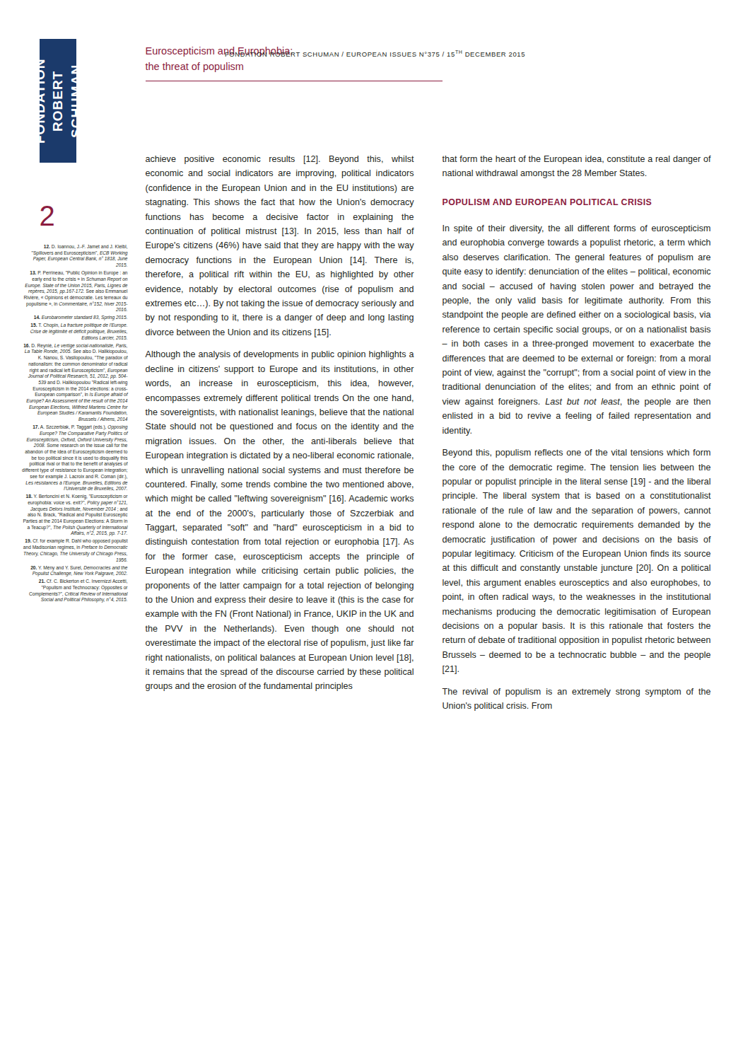FONDATION ROBERT
SCHUMAN
Euroscepticism and Europhobia:
the threat of populism
2
12. D. Ioannou, J.-F. Jamet and J. Kleibl, "Spillovers and Euroscepticism", ECB Working Paper, European Central Bank, n° 1818, June 2015.
13. P. Perrineau, "Public Opinion in Europe : an early end to the crisis » in Schuman Report on Europe. State of the Union 2015, Paris, Lignes de repères, 2015, pp.167-172. See also Emmanuel Rivière, « Opinions et démocratie. Les terreaux du populisme », in Commentaire, n°152, hiver 2015-2016.
14. Eurobarometer standard 83, Spring 2015.
15. T. Chopin, La fracture politique de l'Europe. Crise de légitimité et déficit politique, Bruxelles, Editions Larcier, 2015.
16. D. Reynié, Le vertige social-nationaliste, Paris, La Table Ronde, 2005. See also D. Halikiopoulou, K. Nanou, S. Vasilopoulou, "The paradox of nationalism: the common denominator of radical right and radical left Euroscepticism", European Journal of Political Research, 51, 2012, pp. 504-539 and D. Halikiopoulou "Radical left-wing Euroscepticism in the 2014 elections: a cross-European comparison", in Is Europe afraid of Europe? An Assessment of the result of the 2014 European Elections, Wilfried Martens Centre for European Studies / Karamanlis Foundation, Brussels / Athens, 2014
17. A. Szczerbiak, P. Taggart (eds.), Opposing Europe? The Comparative Party Politics of Euroscepticism, Oxford, Oxford University Press, 2008. Some research on the issue call for the abandon of the idea of Euroscepticism deemed to be too political since it is used to disqualify this political rival or that to the benefit of analyses of different type of resistance to European integration; see for example J. Lacroix and R. Coman (dir.), Les résistances à l'Europe. Bruxelles, Editions de l'Université de Bruxelles, 2007.
18. Y. Bertoncini et N. Koenig, "Euroscepticism or europhobia: voice vs. exit?", Policy paper n°121, Jacques Delors Institute, November 2014 ; and also N. Brack, "Radical and Populist Eurosceptic Parties at the 2014 European Elections: A Storm in a Teacup?", The Polish Quarterly of International Affairs, n°2, 2015, pp. 7-17.
19. Cf. for example R. Dahl who opposed populist and Madisonian regimes, in Preface to Democratic Theory, Chicago, The University of Chicago Press, 1956.
20. Y. Mény and Y. Surel, Democracies and the Populist Challenge, New York Palgrave, 2002.
21. Cf. C. Bickerton et C. Invernizzi Accetti, "Populism and Technocracy: Opposites or Complements?", Critical Review of International Social and Political Philosophy, n°4, 2015.
achieve positive economic results [12]. Beyond this, whilst economic and social indicators are improving, political indicators (confidence in the European Union and in the EU institutions) are stagnating. This shows the fact that how the Union's democracy functions has become a decisive factor in explaining the continuation of political mistrust [13]. In 2015, less than half of Europe's citizens (46%) have said that they are happy with the way democracy functions in the European Union [14]. There is, therefore, a political rift within the EU, as highlighted by other evidence, notably by electoral outcomes (rise of populism and extremes etc…). By not taking the issue of democracy seriously and by not responding to it, there is a danger of deep and long lasting divorce between the Union and its citizens [15].
Although the analysis of developments in public opinion highlights a decline in citizens' support to Europe and its institutions, in other words, an increase in euroscepticism, this idea, however, encompasses extremely different political trends On the one hand, the sovereigntists, with nationalist leanings, believe that the national State should not be questioned and focus on the identity and the migration issues. On the other, the anti-liberals believe that European integration is dictated by a neo-liberal economic rationale, which is unravelling national social systems and must therefore be countered. Finally, some trends combine the two mentioned above, which might be called "leftwing sovereignism" [16]. Academic works at the end of the 2000's, particularly those of Szczerbiak and Taggart, separated "soft" and "hard" euroscepticism in a bid to distinguish contestation from total rejection or europhobia [17]. As for the former case, euroscepticism accepts the principle of European integration while criticising certain public policies, the proponents of the latter campaign for a total rejection of belonging to the Union and express their desire to leave it (this is the case for example with the FN (Front National) in France, UKIP in the UK and the PVV in the Netherlands). Even though one should not overestimate the impact of the electoral rise of populism, just like far right nationalists, on political balances at European Union level [18], it remains that the spread of the discourse carried by these political groups and the erosion of the fundamental principles
that form the heart of the European idea, constitute a real danger of national withdrawal amongst the 28 Member States.
Populism and European political crisis
In spite of their diversity, the all different forms of euroscepticism and europhobia converge towards a populist rhetoric, a term which also deserves clarification. The general features of populism are quite easy to identify: denunciation of the elites – political, economic and social – accused of having stolen power and betrayed the people, the only valid basis for legitimate authority. From this standpoint the people are defined either on a sociological basis, via reference to certain specific social groups, or on a nationalist basis – in both cases in a three-pronged movement to exacerbate the differences that are deemed to be external or foreign: from a moral point of view, against the "corrupt"; from a social point of view in the traditional denunciation of the elites; and from an ethnic point of view against foreigners. Last but not least, the people are then enlisted in a bid to revive a feeling of failed representation and identity.
Beyond this, populism reflects one of the vital tensions which form the core of the democratic regime. The tension lies between the popular or populist principle in the literal sense [19] - and the liberal principle. The liberal system that is based on a constitutionalist rationale of the rule of law and the separation of powers, cannot respond alone to the democratic requirements demanded by the democratic justification of power and decisions on the basis of popular legitimacy. Criticism of the European Union finds its source at this difficult and constantly unstable juncture [20]. On a political level, this argument enables eurosceptics and also europhobes, to point, in often radical ways, to the weaknesses in the institutional mechanisms producing the democratic legitimisation of European decisions on a popular basis. It is this rationale that fosters the return of debate of traditional opposition in populist rhetoric between Brussels – deemed to be a technocratic bubble – and the people [21].
The revival of populism is an extremely strong symptom of the Union's political crisis. From
FONDATION ROBERT SCHUMAN / EUROPEAN ISSUES N°375 / 15TH DECEMBER 2015